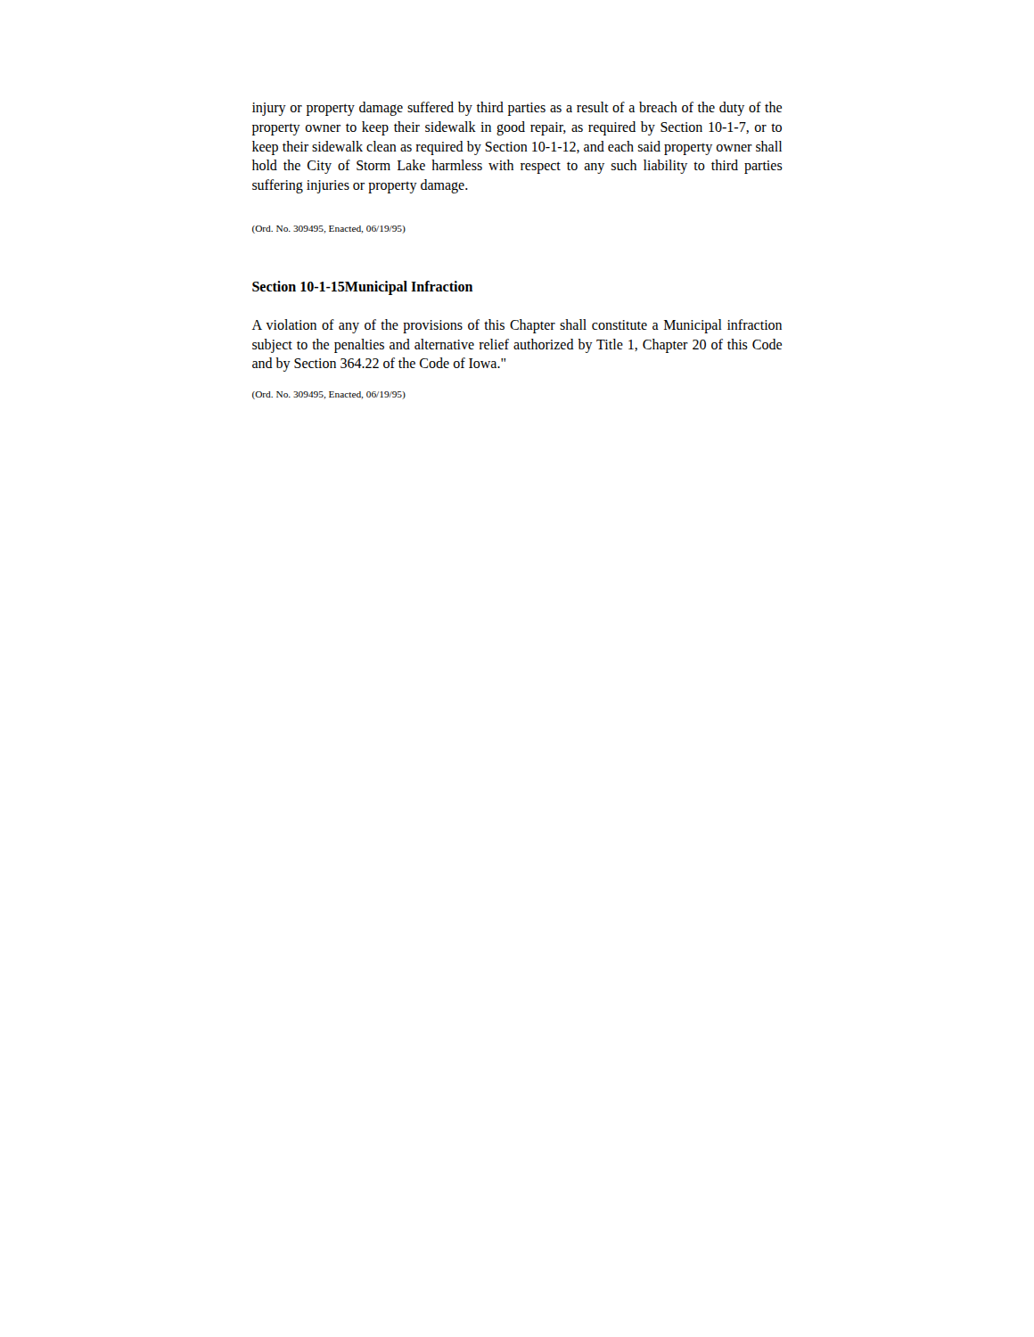injury or property damage suffered by third parties as a result of a breach of the duty of the property owner to keep their sidewalk in good repair, as required by Section 10-1-7, or to keep their sidewalk clean as required by Section 10-1-12, and each said property owner shall hold the City of Storm Lake harmless with respect to any such liability to third parties suffering injuries or property damage.
(Ord. No. 309495, Enacted, 06/19/95)
Section 10-1-15Municipal Infraction
A violation of any of the provisions of this Chapter shall constitute a Municipal infraction subject to the penalties and alternative relief authorized by Title 1, Chapter 20 of this Code and by Section 364.22 of the Code of Iowa."
(Ord. No. 309495, Enacted, 06/19/95)